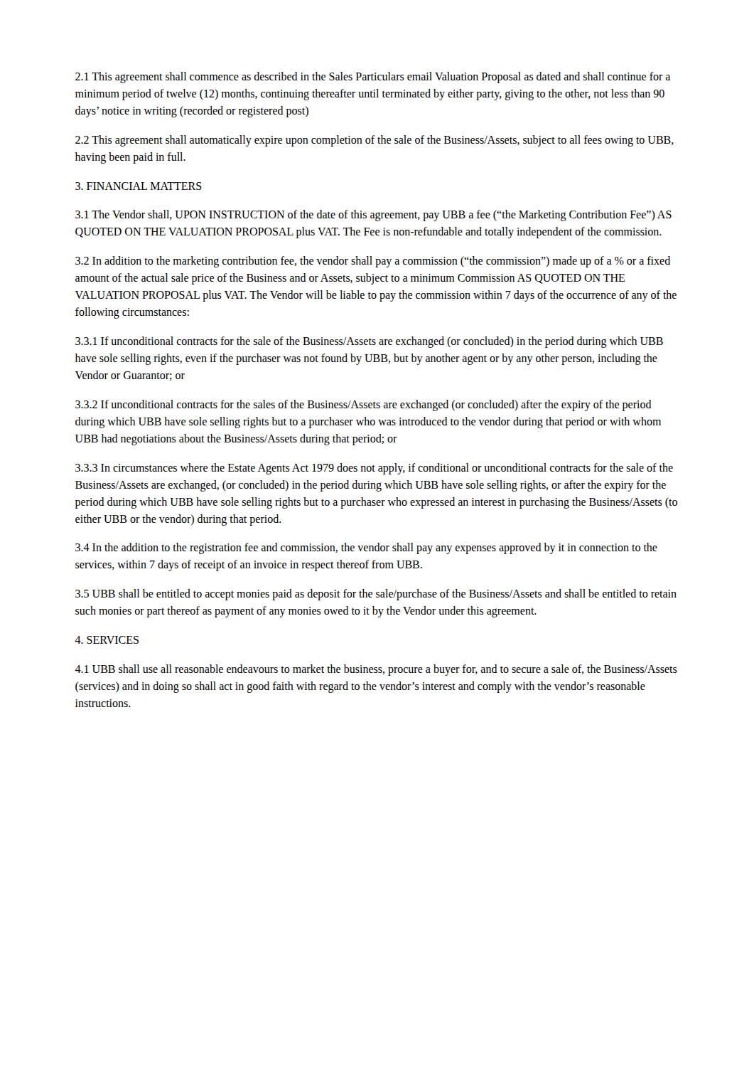2.1 This agreement shall commence as described in the Sales Particulars email Valuation Proposal as dated and shall continue for a minimum period of twelve (12) months, continuing thereafter until terminated by either party, giving to the other, not less than 90 days’ notice in writing (recorded or registered post)
2.2 This agreement shall automatically expire upon completion of the sale of the Business/Assets, subject to all fees owing to UBB, having been paid in full.
3. FINANCIAL MATTERS
3.1 The Vendor shall, UPON INSTRUCTION of the date of this agreement, pay UBB a fee (“the Marketing Contribution Fee”) AS QUOTED ON THE VALUATION PROPOSAL plus VAT. The Fee is non-refundable and totally independent of the commission.
3.2 In addition to the marketing contribution fee, the vendor shall pay a commission (“the commission”) made up of a % or a fixed amount of the actual sale price of the Business and or Assets, subject to a minimum Commission AS QUOTED ON THE VALUATION PROPOSAL plus VAT. The Vendor will be liable to pay the commission within 7 days of the occurrence of any of the following circumstances:
3.3.1 If unconditional contracts for the sale of the Business/Assets are exchanged (or concluded) in the period during which UBB have sole selling rights, even if the purchaser was not found by UBB, but by another agent or by any other person, including the Vendor or Guarantor; or
3.3.2 If unconditional contracts for the sales of the Business/Assets are exchanged (or concluded) after the expiry of the period during which UBB have sole selling rights but to a purchaser who was introduced to the vendor during that period or with whom UBB had negotiations about the Business/Assets during that period; or
3.3.3 In circumstances where the Estate Agents Act 1979 does not apply, if conditional or unconditional contracts for the sale of the Business/Assets are exchanged, (or concluded) in the period during which UBB have sole selling rights, or after the expiry for the period during which UBB have sole selling rights but to a purchaser who expressed an interest in purchasing the Business/Assets (to either UBB or the vendor) during that period.
3.4 In the addition to the registration fee and commission, the vendor shall pay any expenses approved by it in connection to the services, within 7 days of receipt of an invoice in respect thereof from UBB.
3.5 UBB shall be entitled to accept monies paid as deposit for the sale/purchase of the Business/Assets and shall be entitled to retain such monies or part thereof as payment of any monies owed to it by the Vendor under this agreement.
4. SERVICES
4.1 UBB shall use all reasonable endeavours to market the business, procure a buyer for, and to secure a sale of, the Business/Assets (services) and in doing so shall act in good faith with regard to the vendor’s interest and comply with the vendor’s reasonable instructions.